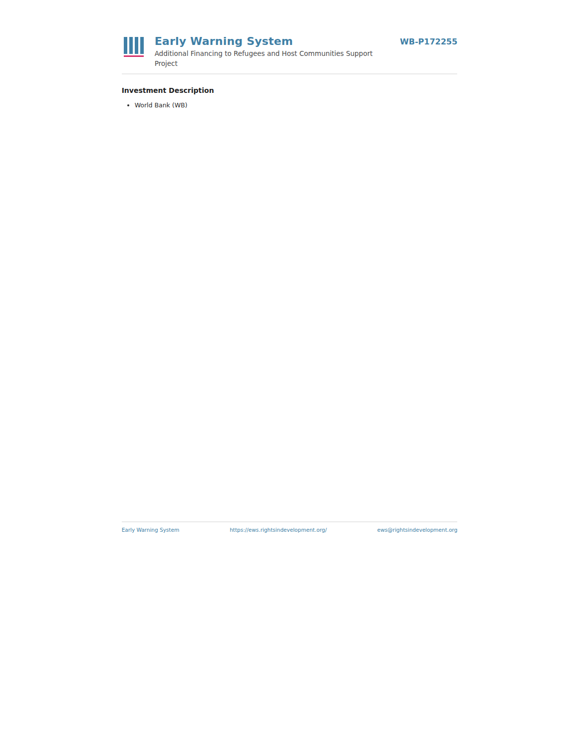Early Warning System
Additional Financing to Refugees and Host Communities Support Project
WB-P172255
Investment Description
World Bank (WB)
Early Warning System
https://ews.rightsindevelopment.org/
ews@rightsindevelopment.org